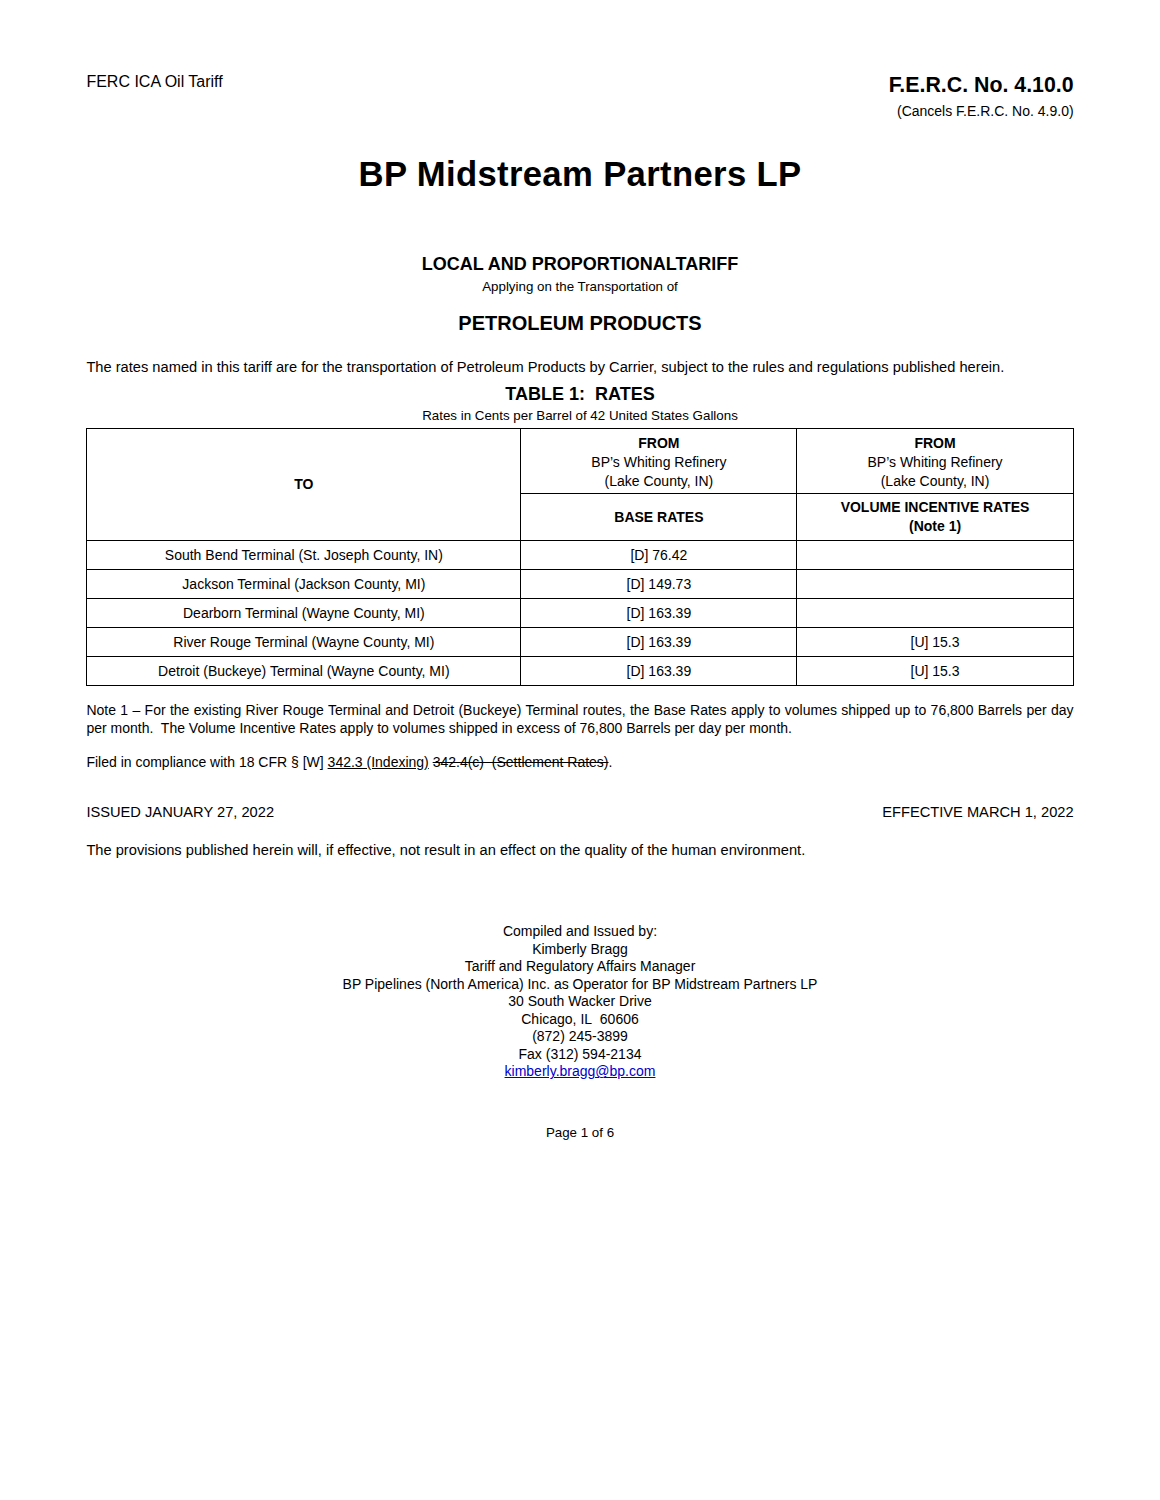FERC ICA Oil Tariff
F.E.R.C. No. 4.10.0
(Cancels F.E.R.C. No. 4.9.0)
BP Midstream Partners LP
LOCAL AND PROPORTIONALTARIFF
Applying on the Transportation of
PETROLEUM PRODUCTS
The rates named in this tariff are for the transportation of Petroleum Products by Carrier, subject to the rules and regulations published herein.
TABLE 1: RATES
Rates in Cents per Barrel of 42 United States Gallons
| TO | FROM | FROM |
| BP’s Whiting Refinery (Lake County, IN) | BP’s Whiting Refinery (Lake County, IN) |
| BASE RATES | VOLUME INCENTIVE RATES (Note 1) |
| South Bend Terminal (St. Joseph County, IN) | [D] 76.42 | |
| Jackson Terminal (Jackson County, MI) | [D] 149.73 | |
| Dearborn Terminal (Wayne County, MI) | [D] 163.39 | |
| River Rouge Terminal (Wayne County, MI) | [D] 163.39 | [U] 15.3 |
| Detroit (Buckeye) Terminal (Wayne County, MI) | [D] 163.39 | [U] 15.3 |
Note 1 – For the existing River Rouge Terminal and Detroit (Buckeye) Terminal routes, the Base Rates apply to volumes shipped up to 76,800 Barrels per day per month. The Volume Incentive Rates apply to volumes shipped in excess of 76,800 Barrels per day per month.
Filed in compliance with 18 CFR § [W] 342.3 (Indexing) 342.4(c) (Settlement Rates).
ISSUED JANUARY 27, 2022
EFFECTIVE MARCH 1, 2022
The provisions published herein will, if effective, not result in an effect on the quality of the human environment.
Compiled and Issued by:
Kimberly Bragg
Tariff and Regulatory Affairs Manager
BP Pipelines (North America) Inc. as Operator for BP Midstream Partners LP
30 South Wacker Drive
Chicago, IL 60606
(872) 245-3899
Fax (312) 594-2134
kimberly.bragg@bp.com
Page 1 of 6